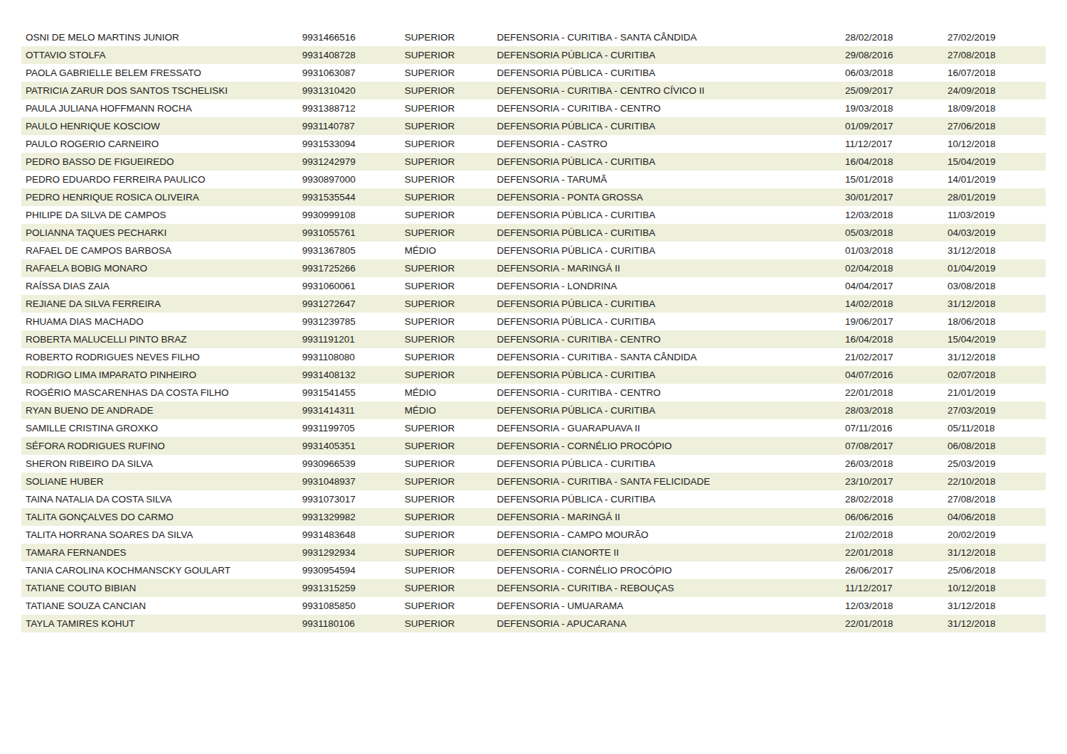| OSNI DE MELO MARTINS JUNIOR | 9931466516 | SUPERIOR | DEFENSORIA - CURITIBA - SANTA CÂNDIDA | 28/02/2018 | 27/02/2019 |
| OTTAVIO STOLFA | 9931408728 | SUPERIOR | DEFENSORIA PÚBLICA - CURITIBA | 29/08/2016 | 27/08/2018 |
| PAOLA GABRIELLE BELEM FRESSATO | 9931063087 | SUPERIOR | DEFENSORIA PÚBLICA - CURITIBA | 06/03/2018 | 16/07/2018 |
| PATRICIA ZARUR DOS SANTOS TSCHELISKI | 9931310420 | SUPERIOR | DEFENSORIA - CURITIBA - CENTRO CÍVICO II | 25/09/2017 | 24/09/2018 |
| PAULA JULIANA HOFFMANN ROCHA | 9931388712 | SUPERIOR | DEFENSORIA - CURITIBA - CENTRO | 19/03/2018 | 18/09/2018 |
| PAULO HENRIQUE KOSCIOW | 9931140787 | SUPERIOR | DEFENSORIA PÚBLICA - CURITIBA | 01/09/2017 | 27/06/2018 |
| PAULO ROGERIO CARNEIRO | 9931533094 | SUPERIOR | DEFENSORIA - CASTRO | 11/12/2017 | 10/12/2018 |
| PEDRO BASSO DE FIGUEIREDO | 9931242979 | SUPERIOR | DEFENSORIA PÚBLICA - CURITIBA | 16/04/2018 | 15/04/2019 |
| PEDRO EDUARDO FERREIRA PAULICO | 9930897000 | SUPERIOR | DEFENSORIA - TARUMÃ | 15/01/2018 | 14/01/2019 |
| PEDRO HENRIQUE ROSICA OLIVEIRA | 9931535544 | SUPERIOR | DEFENSORIA - PONTA GROSSA | 30/01/2017 | 28/01/2019 |
| PHILIPE DA SILVA DE CAMPOS | 9930999108 | SUPERIOR | DEFENSORIA PÚBLICA - CURITIBA | 12/03/2018 | 11/03/2019 |
| POLIANNA TAQUES PECHARKI | 9931055761 | SUPERIOR | DEFENSORIA PÚBLICA - CURITIBA | 05/03/2018 | 04/03/2019 |
| RAFAEL DE CAMPOS BARBOSA | 9931367805 | MÉDIO | DEFENSORIA PÚBLICA - CURITIBA | 01/03/2018 | 31/12/2018 |
| RAFAELA BOBIG MONARO | 9931725266 | SUPERIOR | DEFENSORIA - MARINGÁ II | 02/04/2018 | 01/04/2019 |
| RAÍSSA DIAS ZAIA | 9931060061 | SUPERIOR | DEFENSORIA - LONDRINA | 04/04/2017 | 03/08/2018 |
| REJIANE DA SILVA FERREIRA | 9931272647 | SUPERIOR | DEFENSORIA PÚBLICA - CURITIBA | 14/02/2018 | 31/12/2018 |
| RHUAMA DIAS MACHADO | 9931239785 | SUPERIOR | DEFENSORIA PÚBLICA - CURITIBA | 19/06/2017 | 18/06/2018 |
| ROBERTA MALUCELLI PINTO BRAZ | 9931191201 | SUPERIOR | DEFENSORIA - CURITIBA - CENTRO | 16/04/2018 | 15/04/2019 |
| ROBERTO RODRIGUES NEVES FILHO | 9931108080 | SUPERIOR | DEFENSORIA - CURITIBA - SANTA CÂNDIDA | 21/02/2017 | 31/12/2018 |
| RODRIGO LIMA IMPARATO PINHEIRO | 9931408132 | SUPERIOR | DEFENSORIA PÚBLICA - CURITIBA | 04/07/2016 | 02/07/2018 |
| ROGÉRIO MASCARENHAS DA COSTA FILHO | 9931541455 | MÉDIO | DEFENSORIA - CURITIBA - CENTRO | 22/01/2018 | 21/01/2019 |
| RYAN BUENO DE ANDRADE | 9931414311 | MÉDIO | DEFENSORIA PÚBLICA - CURITIBA | 28/03/2018 | 27/03/2019 |
| SAMILLE CRISTINA GROXKO | 9931199705 | SUPERIOR | DEFENSORIA - GUARAPUAVA II | 07/11/2016 | 05/11/2018 |
| SÉFORA RODRIGUES RUFINO | 9931405351 | SUPERIOR | DEFENSORIA - CORNÉLIO PROCÓPIO | 07/08/2017 | 06/08/2018 |
| SHERON RIBEIRO DA SILVA | 9930966539 | SUPERIOR | DEFENSORIA PÚBLICA - CURITIBA | 26/03/2018 | 25/03/2019 |
| SOLIANE HUBER | 9931048937 | SUPERIOR | DEFENSORIA - CURITIBA - SANTA FELICIDADE | 23/10/2017 | 22/10/2018 |
| TAINA NATALIA DA COSTA SILVA | 9931073017 | SUPERIOR | DEFENSORIA PÚBLICA - CURITIBA | 28/02/2018 | 27/08/2018 |
| TALITA GONÇALVES DO CARMO | 9931329982 | SUPERIOR | DEFENSORIA - MARINGÁ II | 06/06/2016 | 04/06/2018 |
| TALITA HORRANA SOARES DA SILVA | 9931483648 | SUPERIOR | DEFENSORIA - CAMPO MOURÃO | 21/02/2018 | 20/02/2019 |
| TAMARA FERNANDES | 9931292934 | SUPERIOR | DEFENSORIA CIANORTE II | 22/01/2018 | 31/12/2018 |
| TANIA CAROLINA KOCHMANSCKY GOULART | 9930954594 | SUPERIOR | DEFENSORIA - CORNÉLIO PROCÓPIO | 26/06/2017 | 25/06/2018 |
| TATIANE COUTO BIBIAN | 9931315259 | SUPERIOR | DEFENSORIA - CURITIBA - REBOUÇAS | 11/12/2017 | 10/12/2018 |
| TATIANE SOUZA CANCIAN | 9931085850 | SUPERIOR | DEFENSORIA - UMUARAMA | 12/03/2018 | 31/12/2018 |
| TAYLA TAMIRES KOHUT | 9931180106 | SUPERIOR | DEFENSORIA - APUCARANA | 22/01/2018 | 31/12/2018 |